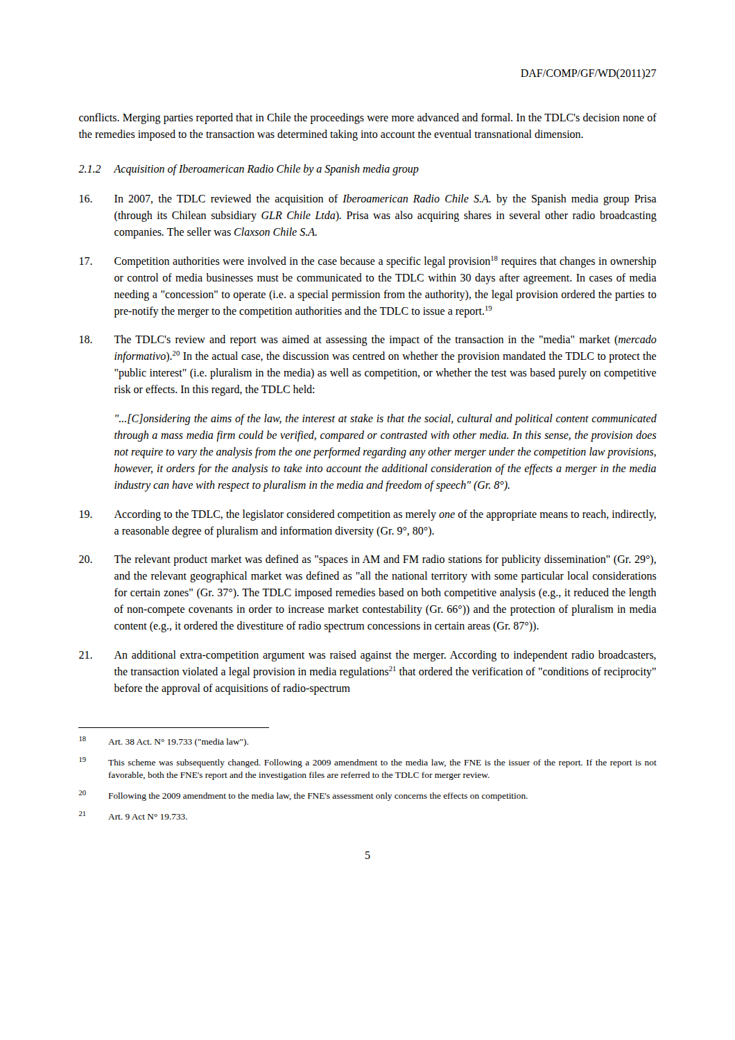DAF/COMP/GF/WD(2011)27
conflicts. Merging parties reported that in Chile the proceedings were more advanced and formal. In the TDLC's decision none of the remedies imposed to the transaction was determined taking into account the eventual transnational dimension.
2.1.2 Acquisition of Iberoamerican Radio Chile by a Spanish media group
16.
In 2007, the TDLC reviewed the acquisition of Iberoamerican Radio Chile S.A. by the Spanish media group Prisa (through its Chilean subsidiary GLR Chile Ltda). Prisa was also acquiring shares in several other radio broadcasting companies. The seller was Claxson Chile S.A.
17.
Competition authorities were involved in the case because a specific legal provision18 requires that changes in ownership or control of media businesses must be communicated to the TDLC within 30 days after agreement. In cases of media needing a "concession" to operate (i.e. a special permission from the authority), the legal provision ordered the parties to pre-notify the merger to the competition authorities and the TDLC to issue a report.19
18.
The TDLC's review and report was aimed at assessing the impact of the transaction in the "media" market (mercado informativo).20 In the actual case, the discussion was centred on whether the provision mandated the TDLC to protect the "public interest" (i.e. pluralism in the media) as well as competition, or whether the test was based purely on competitive risk or effects. In this regard, the TDLC held:
"...[C]onsidering the aims of the law, the interest at stake is that the social, cultural and political content communicated through a mass media firm could be verified, compared or contrasted with other media. In this sense, the provision does not require to vary the analysis from the one performed regarding any other merger under the competition law provisions, however, it orders for the analysis to take into account the additional consideration of the effects a merger in the media industry can have with respect to pluralism in the media and freedom of speech" (Gr. 8°).
19.
According to the TDLC, the legislator considered competition as merely one of the appropriate means to reach, indirectly, a reasonable degree of pluralism and information diversity (Gr. 9°, 80°).
20.
The relevant product market was defined as "spaces in AM and FM radio stations for publicity dissemination" (Gr. 29°), and the relevant geographical market was defined as "all the national territory with some particular local considerations for certain zones" (Gr. 37°). The TDLC imposed remedies based on both competitive analysis (e.g., it reduced the length of non-compete covenants in order to increase market contestability (Gr. 66°)) and the protection of pluralism in media content (e.g., it ordered the divestiture of radio spectrum concessions in certain areas (Gr. 87°)).
21.
An additional extra-competition argument was raised against the merger. According to independent radio broadcasters, the transaction violated a legal provision in media regulations21 that ordered the verification of "conditions of reciprocity" before the approval of acquisitions of radio-spectrum
18 Art. 38 Act. N° 19.733 ("media law").
19 This scheme was subsequently changed. Following a 2009 amendment to the media law, the FNE is the issuer of the report. If the report is not favorable, both the FNE's report and the investigation files are referred to the TDLC for merger review.
20 Following the 2009 amendment to the media law, the FNE's assessment only concerns the effects on competition.
21 Art. 9 Act N° 19.733.
5